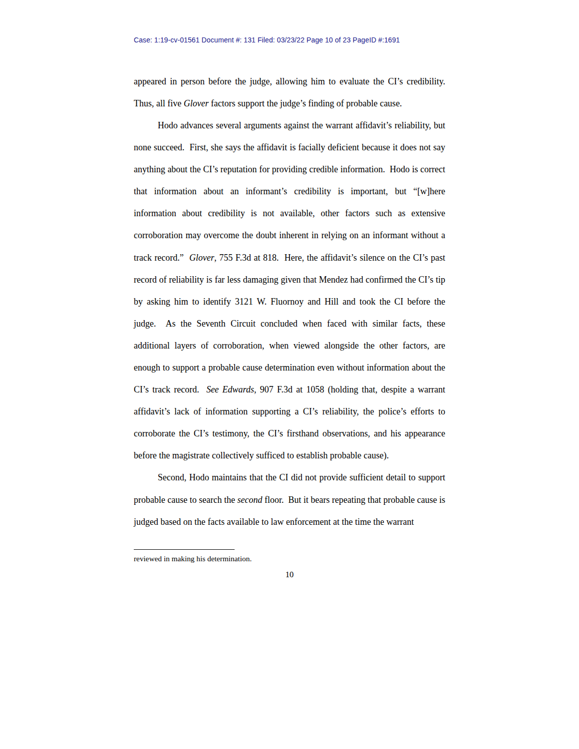Case: 1:19-cv-01561 Document #: 131 Filed: 03/23/22 Page 10 of 23 PageID #:1691
appeared in person before the judge, allowing him to evaluate the CI’s credibility. Thus, all five Glover factors support the judge’s finding of probable cause.
Hodo advances several arguments against the warrant affidavit’s reliability, but none succeed. First, she says the affidavit is facially deficient because it does not say anything about the CI’s reputation for providing credible information. Hodo is correct that information about an informant’s credibility is important, but “[w]here information about credibility is not available, other factors such as extensive corroboration may overcome the doubt inherent in relying on an informant without a track record.” Glover, 755 F.3d at 818. Here, the affidavit’s silence on the CI’s past record of reliability is far less damaging given that Mendez had confirmed the CI’s tip by asking him to identify 3121 W. Fluornoy and Hill and took the CI before the judge. As the Seventh Circuit concluded when faced with similar facts, these additional layers of corroboration, when viewed alongside the other factors, are enough to support a probable cause determination even without information about the CI’s track record. See Edwards, 907 F.3d at 1058 (holding that, despite a warrant affidavit’s lack of information supporting a CI’s reliability, the police’s efforts to corroborate the CI’s testimony, the CI’s firsthand observations, and his appearance before the magistrate collectively sufficed to establish probable cause).
Second, Hodo maintains that the CI did not provide sufficient detail to support probable cause to search the second floor. But it bears repeating that probable cause is judged based on the facts available to law enforcement at the time the warrant
reviewed in making his determination.
10